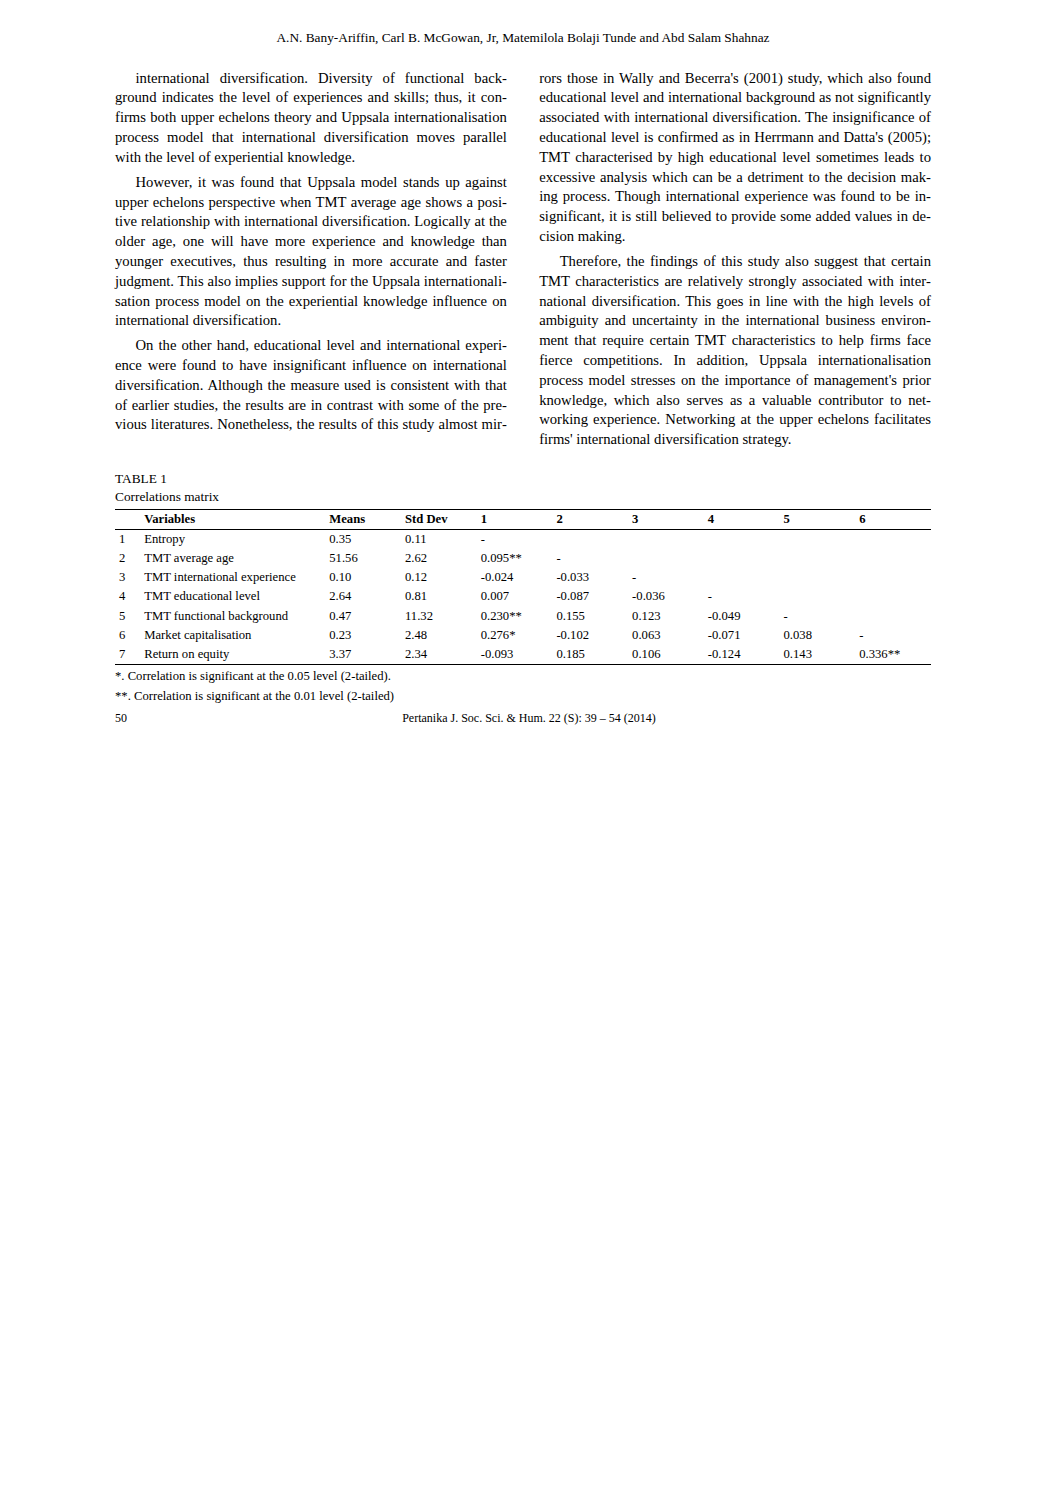A.N. Bany-Ariffin, Carl B. McGowan, Jr, Matemilola Bolaji Tunde and Abd Salam Shahnaz
international diversification. Diversity of functional background indicates the level of experiences and skills; thus, it confirms both upper echelons theory and Uppsala internationalisation process model that international diversification moves parallel with the level of experiential knowledge.
However, it was found that Uppsala model stands up against upper echelons perspective when TMT average age shows a positive relationship with international diversification. Logically at the older age, one will have more experience and knowledge than younger executives, thus resulting in more accurate and faster judgment. This also implies support for the Uppsala internationalisation process model on the experiential knowledge influence on international diversification.
On the other hand, educational level and international experience were found to have insignificant influence on international diversification. Although the measure used is consistent with that of earlier studies, the results are in contrast with some of the previous literatures. Nonetheless, the results of this study almost mirrors those in Wally and Becerra's (2001) study, which also found educational level and international background as not significantly associated with international diversification. The insignificance of educational level is confirmed as in Herrmann and Datta's (2005); TMT characterised by high educational level sometimes leads to excessive analysis which can be a detriment to the decision making process. Though international experience was found to be insignificant, it is still believed to provide some added values in decision making.
Therefore, the findings of this study also suggest that certain TMT characteristics are relatively strongly associated with international diversification. This goes in line with the high levels of ambiguity and uncertainty in the international business environment that require certain TMT characteristics to help firms face fierce competitions. In addition, Uppsala internationalisation process model stresses on the importance of management's prior knowledge, which also serves as a valuable contributor to networking experience. Networking at the upper echelons facilitates firms' international diversification strategy.
TABLE 1
Correlations matrix
| | Variables | Means | Std Dev | 1 | 2 | 3 | 4 | 5 | 6 |
| --- | --- | --- | --- | --- | --- | --- | --- | --- | --- |
| 1 | Entropy | 0.35 | 0.11 | - | | | | | |
| 2 | TMT average age | 51.56 | 2.62 | 0.095** | - | | | | |
| 3 | TMT international experience | 0.10 | 0.12 | -0.024 | -0.033 | - | | | |
| 4 | TMT educational level | 2.64 | 0.81 | 0.007 | -0.087 | -0.036 | - | | |
| 5 | TMT functional background | 0.47 | 11.32 | 0.230** | 0.155 | 0.123 | -0.049 | - | |
| 6 | Market capitalisation | 0.23 | 2.48 | 0.276* | -0.102 | 0.063 | -0.071 | 0.038 | - |
| 7 | Return on equity | 3.37 | 2.34 | -0.093 | 0.185 | 0.106 | -0.124 | 0.143 | 0.336** |
*. Correlation is significant at the 0.05 level (2-tailed).
**. Correlation is significant at the 0.01 level (2-tailed)
50 Pertanika J. Soc. Sci. & Hum. 22 (S): 39 – 54 (2014)